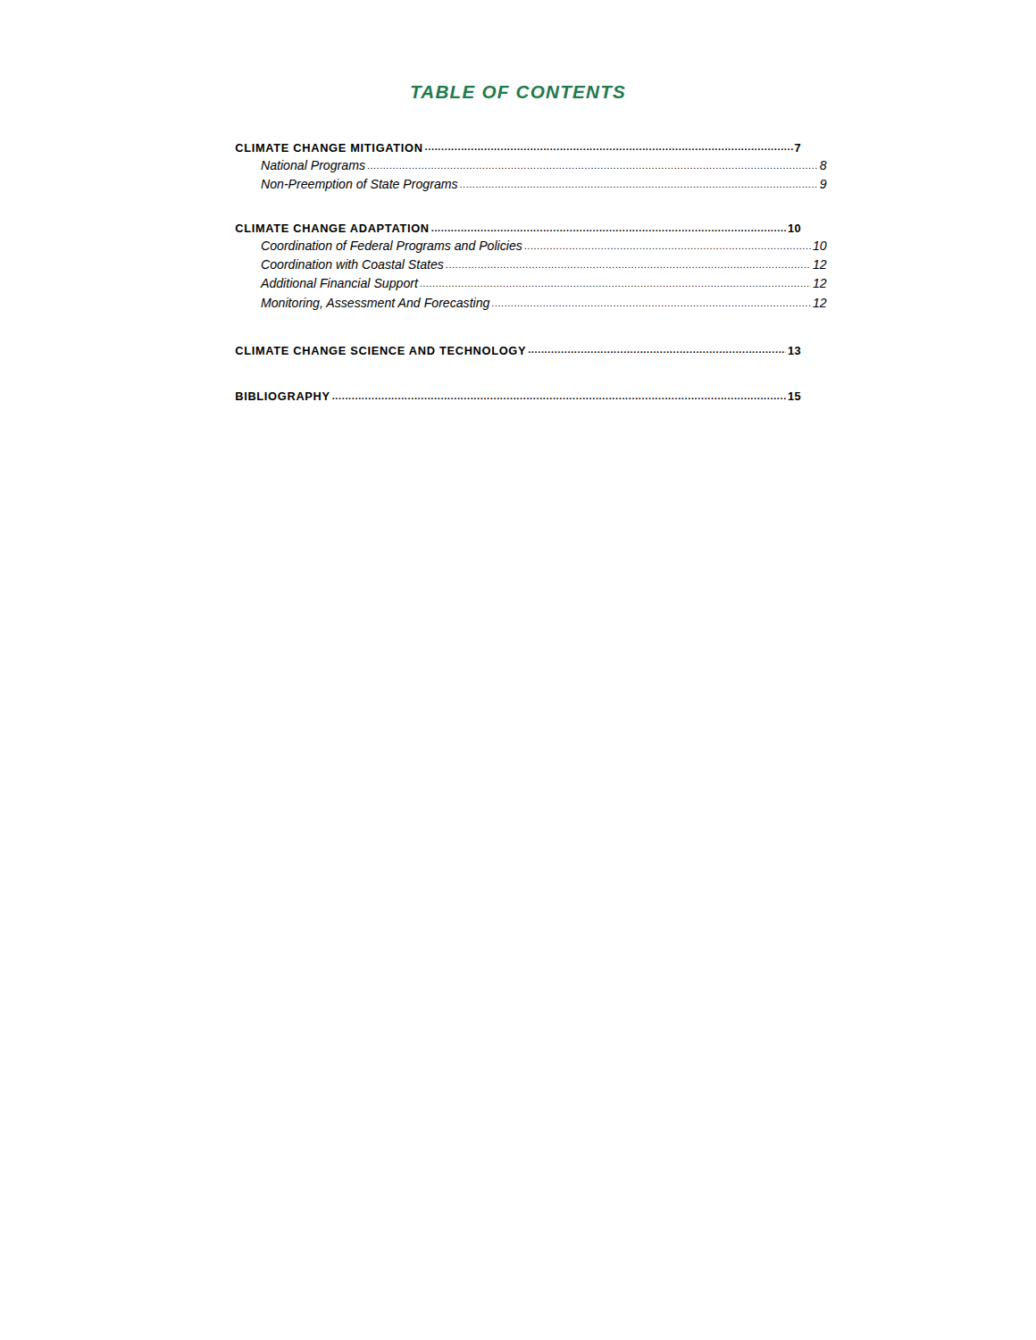TABLE OF CONTENTS
Climate Change Mitigation .................................................................................................................................................. 7
National Programs ......................................................................................................................................................... 8
Non-Preemption of State Programs ......................................................................................................................................................... 9
Climate Change Adaptation .................................................................................................................................................. 10
Coordination of Federal Programs and Policies ......................................................................................................................................................... 10
Coordination with Coastal States ......................................................................................................................................................... 12
Additional Financial Support ......................................................................................................................................................... 12
Monitoring, Assessment And Forecasting ......................................................................................................................................................... 12
Climate Change Science and Technology .................................................................................................................................................. 13
Bibliography .................................................................................................................................................. 15